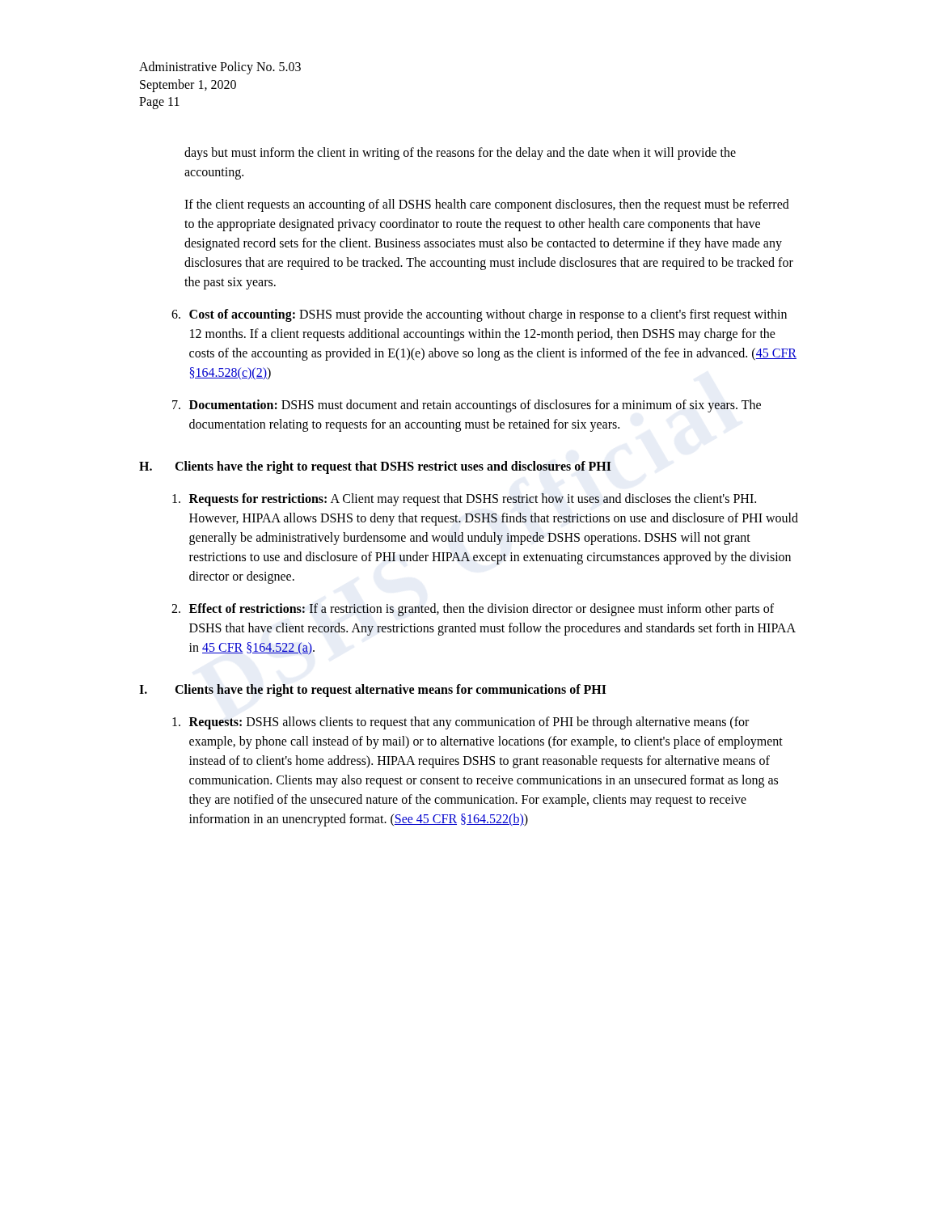DSHS Official
Administrative Policy No. 5.03
September 1, 2020
Page 11
days but must inform the client in writing of the reasons for the delay and the date when it will provide the accounting.
If the client requests an accounting of all DSHS health care component disclosures, then the request must be referred to the appropriate designated privacy coordinator to route the request to other health care components that have designated record sets for the client. Business associates must also be contacted to determine if they have made any disclosures that are required to be tracked. The accounting must include disclosures that are required to be tracked for the past six years.
Cost of accounting: DSHS must provide the accounting without charge in response to a client's first request within 12 months. If a client requests additional accountings within the 12-month period, then DSHS may charge for the costs of the accounting as provided in E(1)(e) above so long as the client is informed of the fee in advanced. (45 CFR §164.528(c)(2))
Documentation: DSHS must document and retain accountings of disclosures for a minimum of six years. The documentation relating to requests for an accounting must be retained for six years.
H. Clients have the right to request that DSHS restrict uses and disclosures of PHI
Requests for restrictions: A Client may request that DSHS restrict how it uses and discloses the client's PHI. However, HIPAA allows DSHS to deny that request. DSHS finds that restrictions on use and disclosure of PHI would generally be administratively burdensome and would unduly impede DSHS operations. DSHS will not grant restrictions to use and disclosure of PHI under HIPAA except in extenuating circumstances approved by the division director or designee.
Effect of restrictions: If a restriction is granted, then the division director or designee must inform other parts of DSHS that have client records. Any restrictions granted must follow the procedures and standards set forth in HIPAA in 45 CFR §164.522 (a).
I. Clients have the right to request alternative means for communications of PHI
Requests: DSHS allows clients to request that any communication of PHI be through alternative means (for example, by phone call instead of by mail) or to alternative locations (for example, to client's place of employment instead of to client's home address). HIPAA requires DSHS to grant reasonable requests for alternative means of communication. Clients may also request or consent to receive communications in an unsecured format as long as they are notified of the unsecured nature of the communication. For example, clients may request to receive information in an unencrypted format. (See 45 CFR §164.522(b))